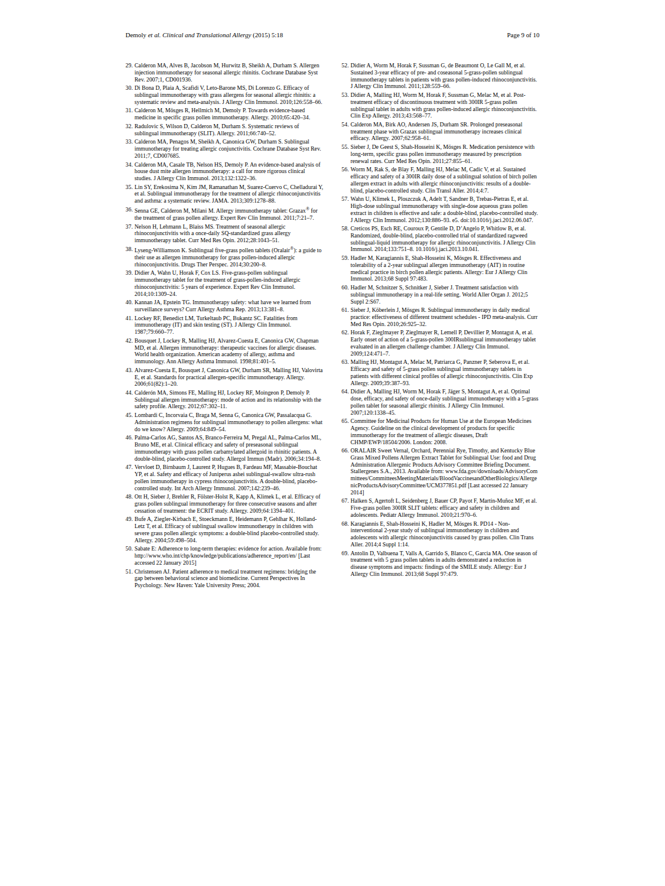Demoly et al. Clinical and Translational Allergy (2015) 5:18
Page 9 of 10
Calderon MA, Alves B, Jacobson M, Hurwitz B, Sheikh A, Durham S. Allergen injection immunotherapy for seasonal allergic rhinitis. Cochrane Database Syst Rev. 2007;1, CD001936.
Di Bona D, Plaia A, Scafidi V, Leto-Barone MS, Di Lorenzo G. Efficacy of sublingual immunotherapy with grass allergens for seasonal allergic rhinitis: a systematic review and meta-analysis. J Allergy Clin Immunol. 2010;126:558–66.
Calderon M, Mösges R, Hellmich M, Demoly P. Towards evidence-based medicine in specific grass pollen immunotherapy. Allergy. 2010;65:420–34.
Radulovic S, Wilson D, Calderon M, Durham S. Systematic reviews of sublingual immunotherapy (SLIT). Allergy. 2011;66:740–52.
Calderon MA, Penagos M, Sheikh A, Canonica GW, Durham S. Sublingual immunotherapy for treating allergic conjunctivitis. Cochrane Database Syst Rev. 2011;7, CD007685.
Calderon MA, Casale TB, Nelson HS, Demoly P. An evidence-based analysis of house dust mite allergen immunotherapy: a call for more rigorous clinical studies. J Allergy Clin Immunol. 2013;132:1322–36.
Lin SY, Erekosima N, Kim JM, Ramanathan M, Suarez-Cuervo C, Chelladurai Y, et al. Sublingual immunotherapy for the treatment of allergic rhinoconjunctivitis and asthma: a systematic review. JAMA. 2013;309:1278–88.
Senna GE, Calderon M, Milani M. Allergy immunotherapy tablet: Grazax® for the treatment of grass pollen allergy. Expert Rev Clin Immunol. 2011;7:21–7.
Nelson H, Lehmann L, Blaiss MS. Treatment of seasonal allergic rhinoconjunctivitis with a once-daily SQ-standardized grass allergy immunotherapy tablet. Curr Med Res Opin. 2012;28:1043–51.
Lyseng-Williamson K. Sublingual five-grass pollen tablets (Oralair®): a guide to their use as allergen immunotherapy for grass pollen-induced allergic rhinoconjunctivitis. Drugs Ther Perspec. 2014;30:200–8.
Didier A, Wahn U, Horak F, Cox LS. Five-grass-pollen sublingual immunotherapy tablet for the treatment of grass-pollen-induced allergic rhinoconjunctivitis: 5 years of experience. Expert Rev Clin Immunol. 2014;10:1309–24.
Kannan JA, Epstein TG. Immunotherapy safety: what have we learned from surveillance surveys? Curr Allergy Asthma Rep. 2013;13:381–8.
Lockey RF, Benedict LM, Turkeltaub PC, Bukantz SC. Fatalities from immunotherapy (IT) and skin testing (ST). J Allergy Clin Immunol. 1987;79:660–77.
Bousquet J, Lockey R, Malling HJ, Alvarez-Cuesta E, Canonica GW, Chapman MD, et al. Allergen immunotherapy: therapeutic vaccines for allergic diseases. World health organization. American academy of allergy, asthma and immunology. Ann Allergy Asthma Immunol. 1998;81:401–5.
Alvarez-Cuesta E, Bousquet J, Canonica GW, Durham SR, Malling HJ, Valovirta E, et al. Standards for practical allergen-specific immunotherapy. Allergy. 2006;61(82):1–20.
Calderón MA, Simons FE, Malling HJ, Lockey RF, Moingeon P, Demoly P. Sublingual allergen immunotherapy: mode of action and its relationship with the safety profile. Allergy. 2012;67:302–11.
Lombardi C, Incorvaia C, Braga M, Senna G, Canonica GW, Passalacqua G. Administration regimens for sublingual immunotherapy to pollen allergens: what do we know? Allergy. 2009;64:849–54.
Palma-Carlos AG, Santos AS, Branco-Ferreira M, Pregal AL, Palma-Carlos ML, Bruno ME, et al. Clinical efficacy and safety of preseasonal sublingual immunotherapy with grass pollen carbamylated allergoid in rhinitic patients. A double-blind, placebo-controlled study. Allergol Immun (Madr). 2006;34:194–8.
Vervloet D, Birnbaum J, Laurent P, Hugues B, Fardeau MF, Massabie-Bouchat YP, et al. Safety and efficacy of Juniperus ashei sublingual-swallow ultra-rush pollen immunotherapy in cypress rhinoconjunctivitis. A double-blind, placebo-controlled study. Int Arch Allergy Immunol. 2007;142:239–46.
Ott H, Sieber J, Brehler R, Fölster-Holst R, Kapp A, Klimek L, et al. Efficacy of grass pollen sublingual immunotherapy for three consecutive seasons and after cessation of treatment: the ECRIT study. Allergy. 2009;64:1394–401.
Bufe A, Ziegler-Kirbach E, Stoeckmann E, Heidemann P, Gehlhar K, Holland-Letz T, et al. Efficacy of sublingual swallow immunotherapy in children with severe grass pollen allergic symptoms: a double-blind placebo-controlled study. Allergy. 2004;59:498–504.
Sabate E: Adherence to long-term therapies: evidence for action. Available from: http://www.who.int/chp/knowledge/publications/adherence_report/en/ [Last accessed 22 January 2015]
Christensen AJ. Patient adherence to medical treatment regimens: bridging the gap between behavioral science and biomedicine. Current Perspectives In Psychology. New Haven: Yale University Press; 2004.
Didier A, Worm M, Horak F, Sussman G, de Beaumont O, Le Gall M, et al. Sustained 3-year efficacy of pre- and coseasonal 5-grass-pollen sublingual immunotherapy tablets in patients with grass pollen-induced rhinoconjunctivitis. J Allergy Clin Immunol. 2011;128:559–66.
Didier A, Malling HJ, Worm M, Horak F, Sussman G, Melac M, et al. Post-treatment efficacy of discontinuous treatment with 300IR 5-grass pollen sublingual tablet in adults with grass pollen-induced allergic rhinoconjunctivitis. Clin Exp Allergy. 2013;43:568–77.
Calderon MA, Birk AO, Andersen JS, Durham SR. Prolonged preseasonal treatment phase with Grazax sublingual immunotherapy increases clinical efficacy. Allergy. 2007;62:958–61.
Sieber J, De Geest S, Shah-Hosseini K, Mösges R. Medication persistence with long-term, specific grass pollen immunotherapy measured by prescription renewal rates. Curr Med Res Opin. 2011;27:855–61.
Worm M, Rak S, de Blay F, Malling HJ, Melac M, Cadic V, et al. Sustained efficacy and safety of a 300IR daily dose of a sublingual solution of birch pollen allergen extract in adults with allergic rhinoconjunctivitis: results of a double-blind, placebo-controlled study. Clin Transl Aller. 2014;4:7.
Wahn U, Klimek L, Ploszczuk A, Adelt T, Sandner B, Trebas-Pietras E, et al. High-dose sublingual immunotherapy with single-dose aqueous grass pollen extract in children is effective and safe: a double-blind, placebo-controlled study. J Allergy Clin Immunol. 2012;130:886–93. e5. doi:10.1016/j.jaci.2012.06.047.
Creticos PS, Esch RE, Couroux P, Gentile D, D’Angelo P, Whitlow B, et al. Randomized, double-blind, placebo-controlled trial of standardized ragweed sublingual-liquid immunotherapy for allergic rhinoconjunctivitis. J Allergy Clin Immunol. 2014;133:751–8. 10.1016/j.jaci.2013.10.041.
Hadler M, Karagiannis E, Shah-Hosseini K, Mösges R. Effectiveness and tolerability of a 2-year sublingual allergen immunotherapy (AIT) in routine medical practice in birch pollen allergic patients. Allergy: Eur J Allergy Clin Immunol. 2013;68 Suppl 97:483.
Hadler M, Schnitzer S, Schnitker J, Sieber J. Treatment satisfaction with sublingual immunotherapy in a real-life setting. World Aller Organ J. 2012;5 Suppl 2:S67.
Sieber J, Köberlein J, Mösges R. Sublingual immunotherapy in daily medical practice: effectiveness of different treatment schedules - IPD meta-analysis. Curr Med Res Opin. 2010;26:925–32.
Horak F, Zieglmayer P, Zieglmayer R, Lemell P, Devillier P, Montagut A, et al. Early onset of action of a 5-grass-pollen 300IRsublingual immunotherapy tablet evaluated in an allergen challenge chamber. J Allergy Clin Immunol. 2009;124:471–7.
Malling HJ, Montagut A, Melac M, Patriarca G, Panzner P, Seberova E, et al. Efficacy and safety of 5-grass pollen sublingual immunotherapy tablets in patients with different clinical profiles of allergic rhinoconjunctivitis. Clin Exp Allergy. 2009;39:387–93.
Didier A, Malling HJ, Worm M, Horak F, Jäger S, Montagut A, et al. Optimal dose, efficacy, and safety of once-daily sublingual immunotherapy with a 5-grass pollen tablet for seasonal allergic rhinitis. J Allergy Clin Immunol. 2007;120:1338–45.
Committee for Medicinal Products for Human Use at the European Medicines Agency. Guideline on the clinical development of products for specific immunotherapy for the treatment of allergic diseases, Draft CHMP/EWP/18504/2006. London: 2008.
ORALAIR Sweet Vernal, Orchard, Perennial Rye, Timothy, and Kentucky Blue Grass Mixed Pollens Allergen Extract Tablet for Sublingual Use: food and Drug Administration Allergenic Products Advisory Committee Briefing Document. Stallergenes S.A., 2013. Available from: www.fda.gov/downloads/AdvisoryCommittees/CommitteesMeetingMaterials/BloodVaccinesandOtherBiologics/AllergenicProductsAdvisoryCommittee/UCM377851.pdf [Last accessed 22 January 2014]
Halken S, Agertoft L, Seidenberg J, Bauer CP, Payot F, Martin-Muñoz MF, et al. Five-grass pollen 300IR SLIT tablets: efficacy and safety in children and adolescents. Pediatr Allergy Immunol. 2010;21:970–6.
Karagiannis E, Shah-Hosseini K, Hadler M, Mösges R. PD14 - Non-interventional 2-year study of sublingual immunotherapy in children and adolescents with allergic rhinoconjunctivitis caused by grass pollen. Clin Trans Aller. 2014;4 Suppl 1:14.
Antolin D, Valbuena T, Valls A, Garrido S, Blanco C, Garcia MA. One season of treatment with 5 grass pollen tablets in adults demonstrated a reduction in disease symptoms and impacts: findings of the SMILE study. Allergy: Eur J Allergy Clin Immunol. 2013;68 Suppl 97:479.